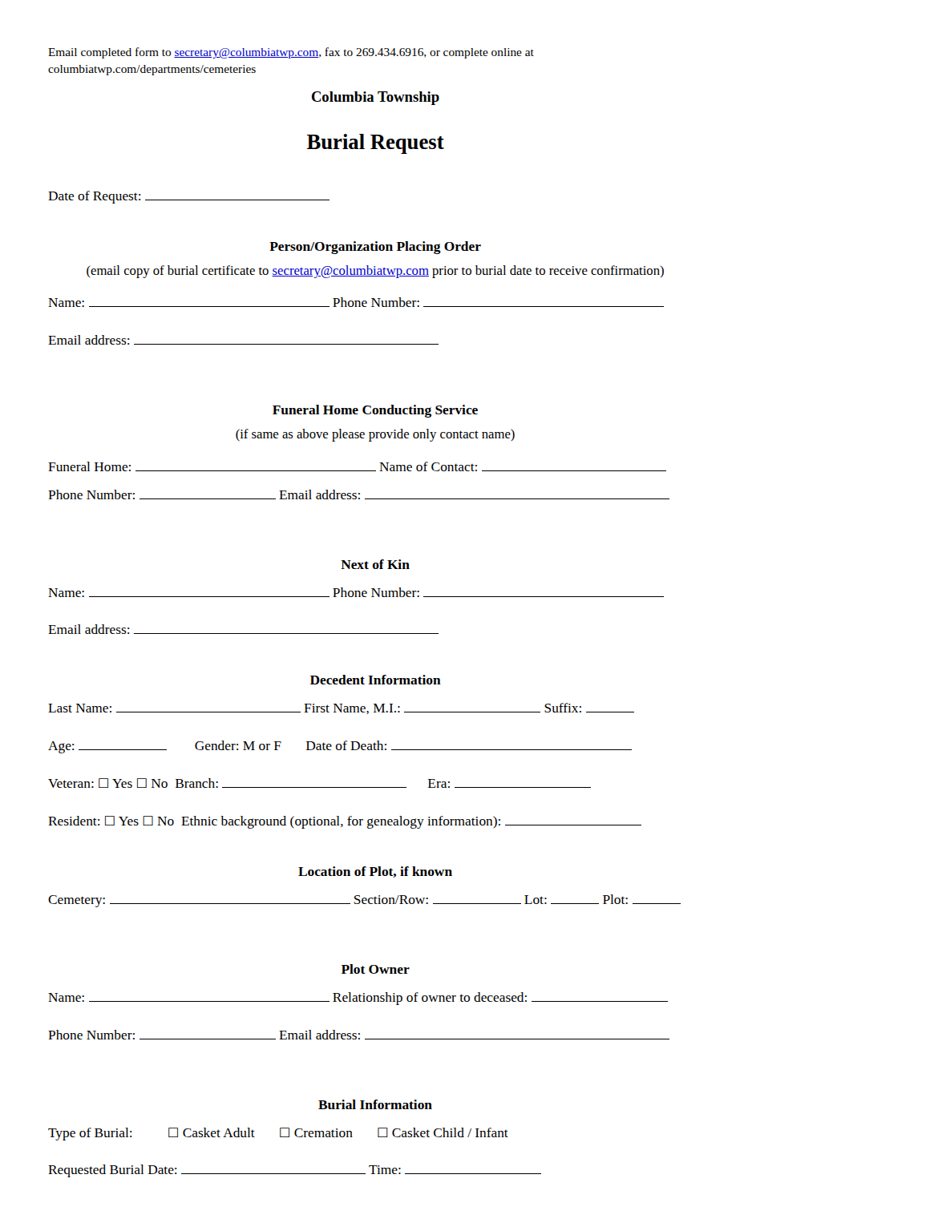Email completed form to secretary@columbiatwp.com, fax to 269.434.6916, or complete online at columbiatwp.com/departments/cemeteries
Columbia Township
Burial Request
Date of Request:
Person/Organization Placing Order
(email copy of burial certificate to secretary@columbiatwp.com prior to burial date to receive confirmation)
Name: Phone Number:
Email address:
Funeral Home Conducting Service
(if same as above please provide only contact name)
Funeral Home: Name of Contact:
Phone Number: Email address:
Next of Kin
Name: Phone Number:
Email address:
Decedent Information
Last Name: First Name, M.I.: Suffix:
Age: Gender: M or F Date of Death:
Veteran: ☐ Yes ☐ No Branch: Era:
Resident: ☐ Yes ☐ No Ethnic background (optional, for genealogy information):
Location of Plot, if known
Cemetery: Section/Row: Lot: Plot:
Plot Owner
Name: Relationship of owner to deceased:
Phone Number: Email address:
Burial Information
Type of Burial: ☐ Casket Adult ☐ Cremation ☐ Casket Child / Infant
Requested Burial Date: Time: